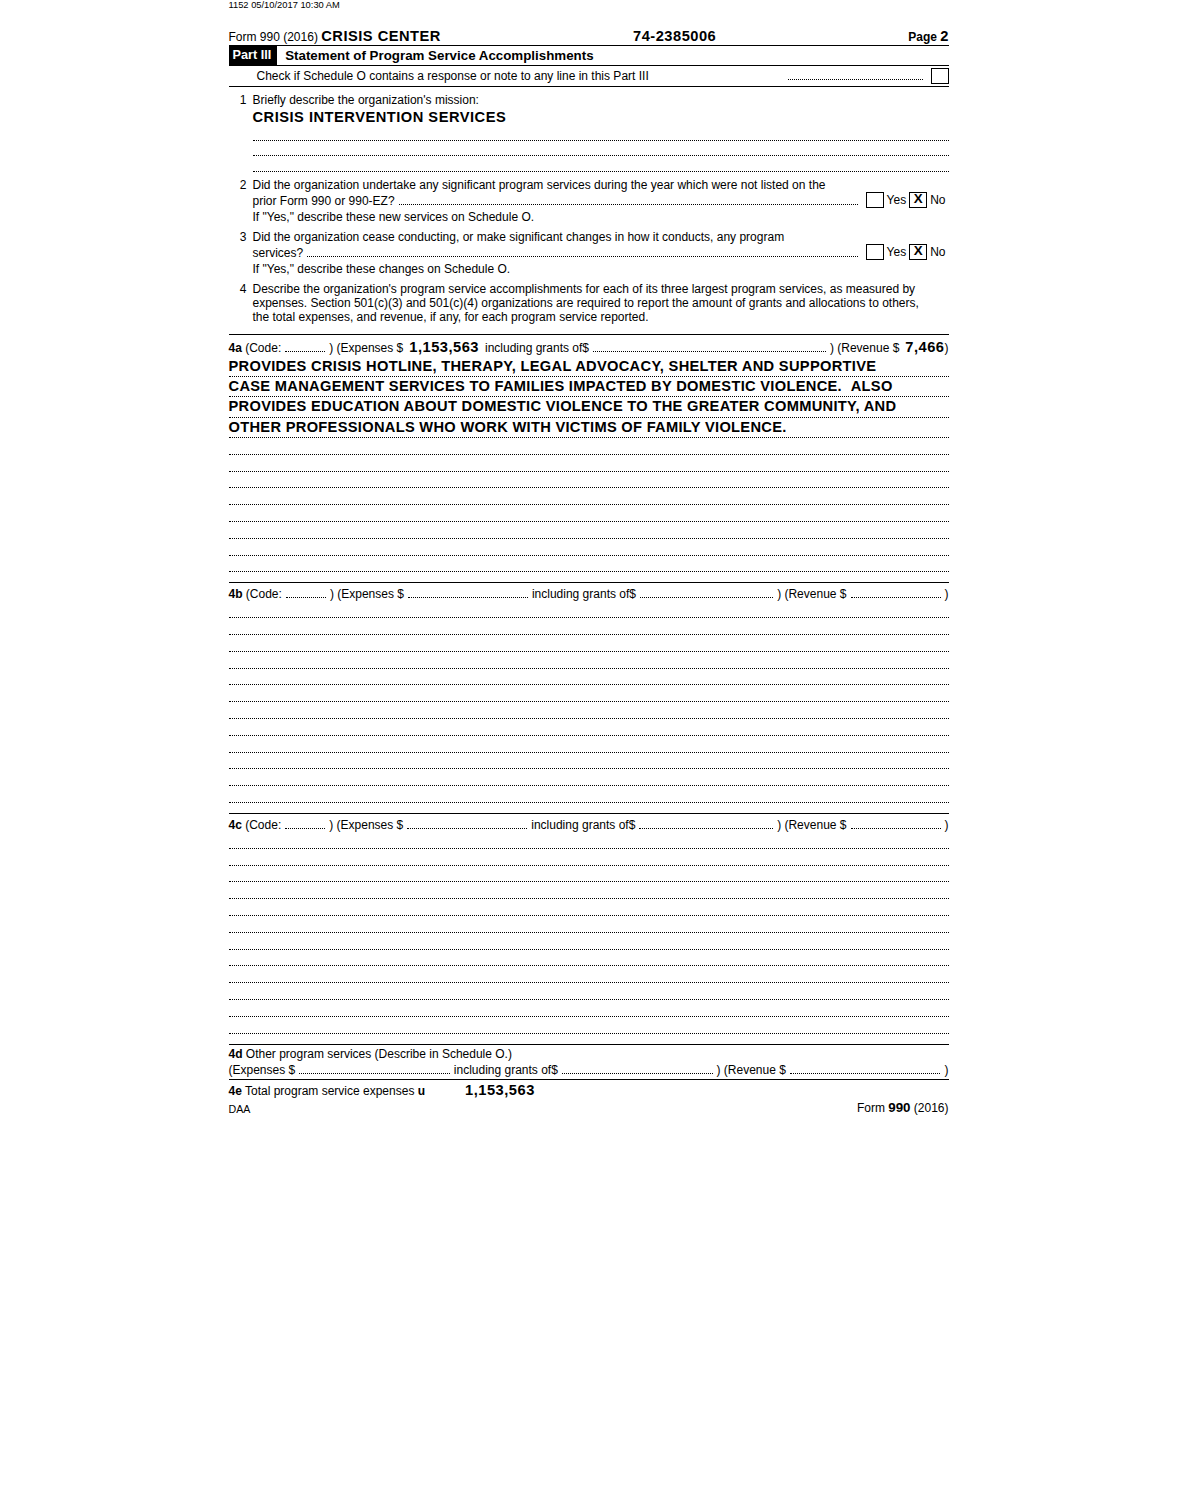1152 05/10/2017 10:30 AM
Form 990 (2016) CRISIS CENTER
74-2385006
Page 2
Part III
Statement of Program Service Accomplishments
Check if Schedule O contains a response or note to any line in this Part III
1
Briefly describe the organization's mission:
CRISIS INTERVENTION SERVICES
2
Did the organization undertake any significant program services during the year which were not listed on the
prior Form 990 or 990-EZ?
Yes XNo
If "Yes," describe these new services on Schedule O.
3
Did the organization cease conducting, or make significant changes in how it conducts, any program
services?
Yes XNo
If "Yes," describe these changes on Schedule O.
4
Describe the organization's program service accomplishments for each of its three largest program services, as measured by
expenses. Section 501(c)(3) and 501(c)(4) organizations are required to report the amount of grants and allocations to others,
the total expenses, and revenue, if any, for each program service reported.
4a (Code: ) (Expenses $ 1,153,563 including grants of$ ) (Revenue $ 7,466 )
PROVIDES CRISIS HOTLINE, THERAPY, LEGAL ADVOCACY, SHELTER AND SUPPORTIVE
CASE MANAGEMENT SERVICES TO FAMILIES IMPACTED BY DOMESTIC VIOLENCE. ALSO
PROVIDES EDUCATION ABOUT DOMESTIC VIOLENCE TO THE GREATER COMMUNITY, AND
OTHER PROFESSIONALS WHO WORK WITH VICTIMS OF FAMILY VIOLENCE.
4b (Code: ) (Expenses $ including grants of$ ) (Revenue $ )
4c (Code: ) (Expenses $ including grants of$ ) (Revenue $ )
4d Other program services (Describe in Schedule O.)
(Expenses $ including grants of$ ) (Revenue $ )
4e Total program service expenses u 1,153,563
DAA
Form 990 (2016)